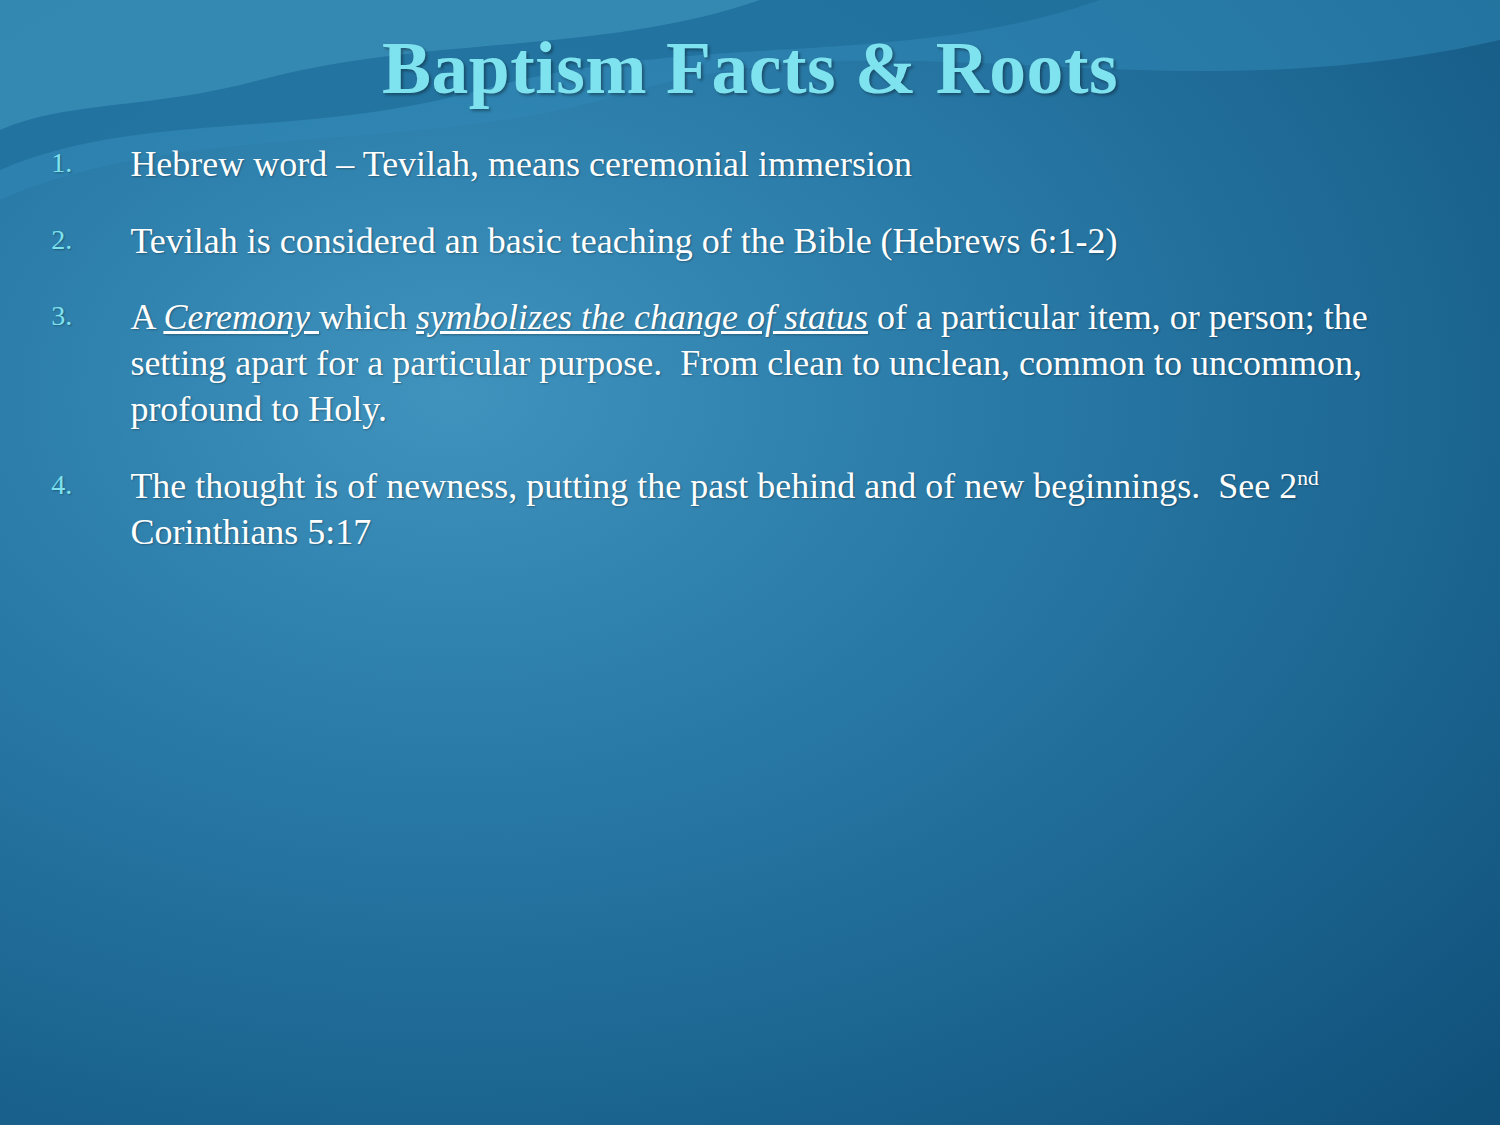Baptism Facts & Roots
Hebrew word – Tevilah, means ceremonial immersion
Tevilah is considered an basic teaching of the Bible (Hebrews 6:1-2)
A Ceremony which symbolizes the change of status of a particular item, or person; the setting apart for a particular purpose. From clean to unclean, common to uncommon, profound to Holy.
The thought is of newness, putting the past behind and of new beginnings. See 2nd Corinthians 5:17